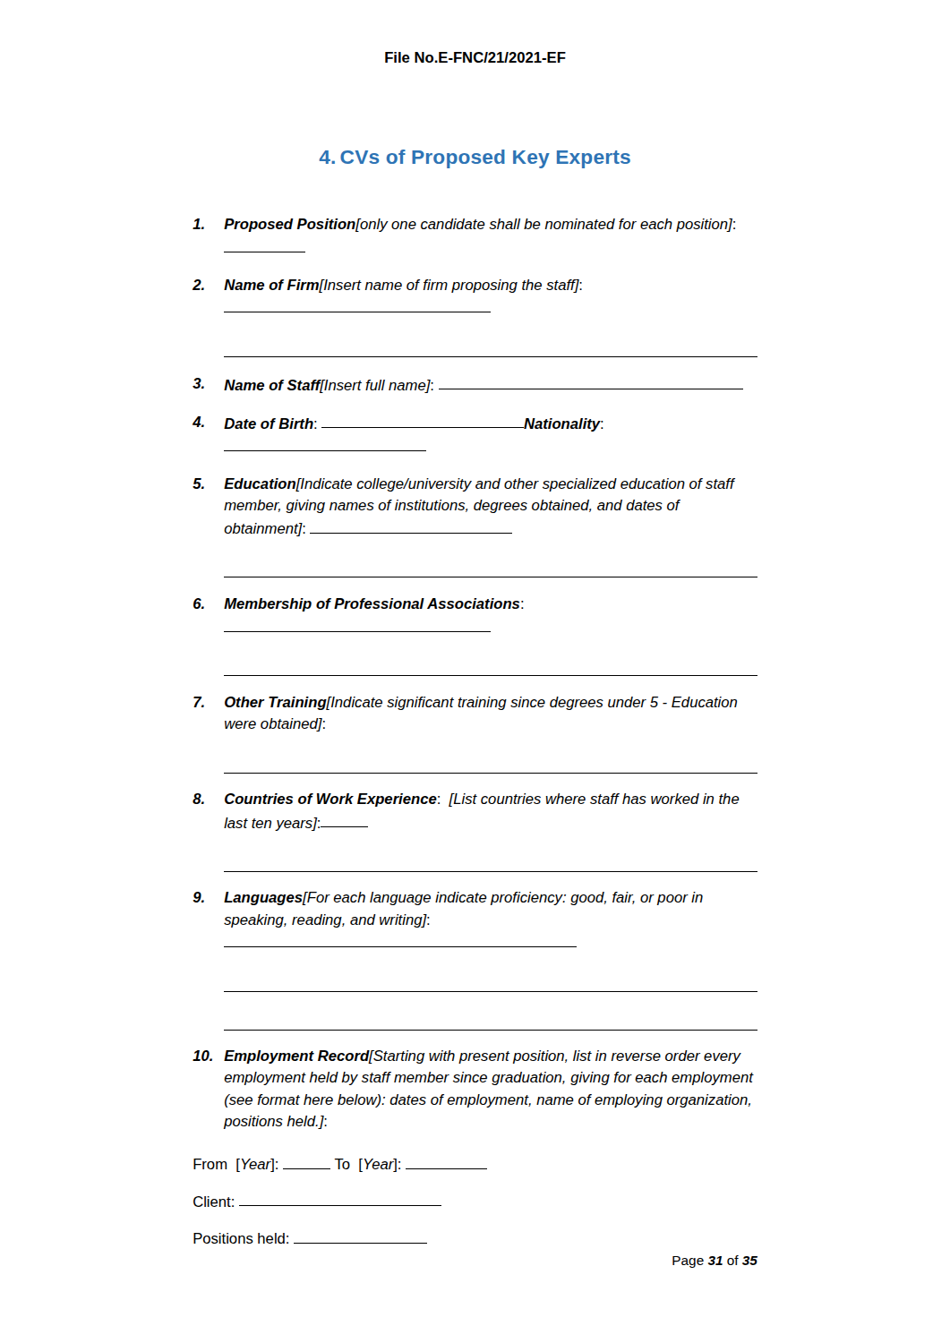File No.E-FNC/21/2021-EF
4. CVs of Proposed Key Experts
Proposed Position[only one candidate shall be nominated for each position]:
Name of Firm[Insert name of firm proposing the staff]:
Name of Staff[Insert full name]:
Date of Birth: Nationality:
Education[Indicate college/university and other specialized education of staff member, giving names of institutions, degrees obtained, and dates of obtainment]:
Membership of Professional Associations:
Other Training[Indicate significant training since degrees under 5 - Education were obtained]:
Countries of Work Experience: [List countries where staff has worked in the last ten years]:
Languages[For each language indicate proficiency: good, fair, or poor in speaking, reading, and writing]:
Employment Record[Starting with present position, list in reverse order every employment held by staff member since graduation, giving for each employment (see format here below): dates of employment, name of employing organization, positions held.]:
From [Year]: To [Year]:
Client:
Positions held:
Page 31 of 35